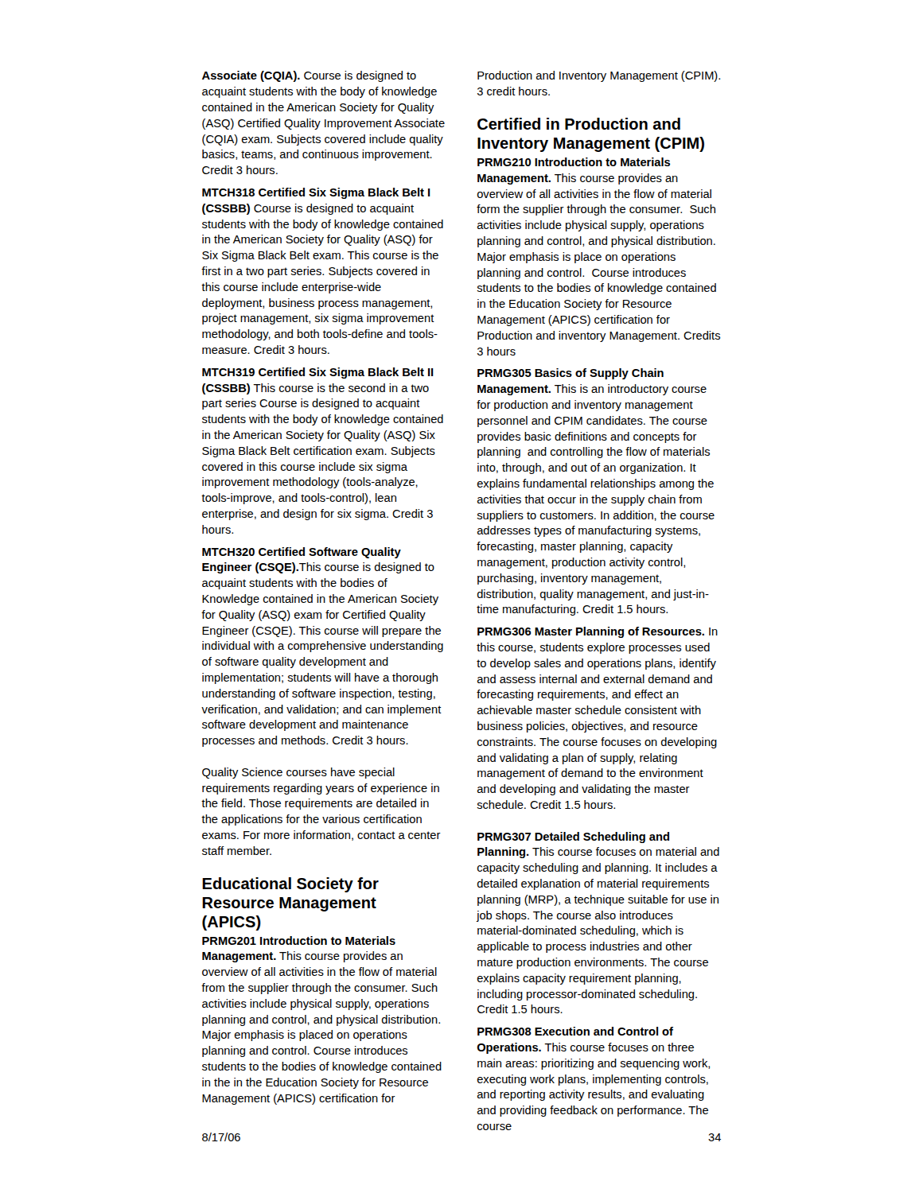Associate (CQIA). Course is designed to acquaint students with the body of knowledge contained in the American Society for Quality (ASQ) Certified Quality Improvement Associate (CQIA) exam. Subjects covered include quality basics, teams, and continuous improvement. Credit 3 hours.
MTCH318 Certified Six Sigma Black Belt I (CSSBB) Course is designed to acquaint students with the body of knowledge contained in the American Society for Quality (ASQ) for Six Sigma Black Belt exam. This course is the first in a two part series. Subjects covered in this course include enterprise-wide deployment, business process management, project management, six sigma improvement methodology, and both tools-define and tools-measure. Credit 3 hours.
MTCH319 Certified Six Sigma Black Belt II (CSSBB) This course is the second in a two part series Course is designed to acquaint students with the body of knowledge contained in the American Society for Quality (ASQ) Six Sigma Black Belt certification exam. Subjects covered in this course include six sigma improvement methodology (tools-analyze, tools-improve, and tools-control), lean enterprise, and design for six sigma. Credit 3 hours.
MTCH320 Certified Software Quality Engineer (CSQE). This course is designed to acquaint students with the bodies of Knowledge contained in the American Society for Quality (ASQ) exam for Certified Quality Engineer (CSQE). This course will prepare the individual with a comprehensive understanding of software quality development and implementation; students will have a thorough understanding of software inspection, testing, verification, and validation; and can implement software development and maintenance processes and methods. Credit 3 hours.
Quality Science courses have special requirements regarding years of experience in the field. Those requirements are detailed in the applications for the various certification exams. For more information, contact a center staff member.
Educational Society for Resource Management (APICS)
PRMG201 Introduction to Materials Management. This course provides an overview of all activities in the flow of material from the supplier through the consumer. Such activities include physical supply, operations planning and control, and physical distribution. Major emphasis is placed on operations planning and control. Course introduces students to the bodies of knowledge contained in the in the Education Society for Resource Management (APICS) certification for Production and Inventory Management (CPIM). 3 credit hours.
Certified in Production and Inventory Management (CPIM)
PRMG210 Introduction to Materials Management. This course provides an overview of all activities in the flow of material form the supplier through the consumer. Such activities include physical supply, operations planning and control, and physical distribution. Major emphasis is place on operations planning and control. Course introduces students to the bodies of knowledge contained in the Education Society for Resource Management (APICS) certification for Production and inventory Management. Credits 3 hours
PRMG305 Basics of Supply Chain Management. This is an introductory course for production and inventory management personnel and CPIM candidates. The course provides basic definitions and concepts for planning and controlling the flow of materials into, through, and out of an organization. It explains fundamental relationships among the activities that occur in the supply chain from suppliers to customers. In addition, the course addresses types of manufacturing systems, forecasting, master planning, capacity management, production activity control, purchasing, inventory management, distribution, quality management, and just-in-time manufacturing. Credit 1.5 hours.
PRMG306 Master Planning of Resources. In this course, students explore processes used to develop sales and operations plans, identify and assess internal and external demand and forecasting requirements, and effect an achievable master schedule consistent with business policies, objectives, and resource constraints. The course focuses on developing and validating a plan of supply, relating management of demand to the environment and developing and validating the master schedule. Credit 1.5 hours.
PRMG307 Detailed Scheduling and Planning. This course focuses on material and capacity scheduling and planning. It includes a detailed explanation of material requirements planning (MRP), a technique suitable for use in job shops. The course also introduces material-dominated scheduling, which is applicable to process industries and other mature production environments. The course explains capacity requirement planning, including processor-dominated scheduling. Credit 1.5 hours.
PRMG308 Execution and Control of Operations. This course focuses on three main areas: prioritizing and sequencing work, executing work plans, implementing controls, and reporting activity results, and evaluating and providing feedback on performance. The course
8/17/06 34